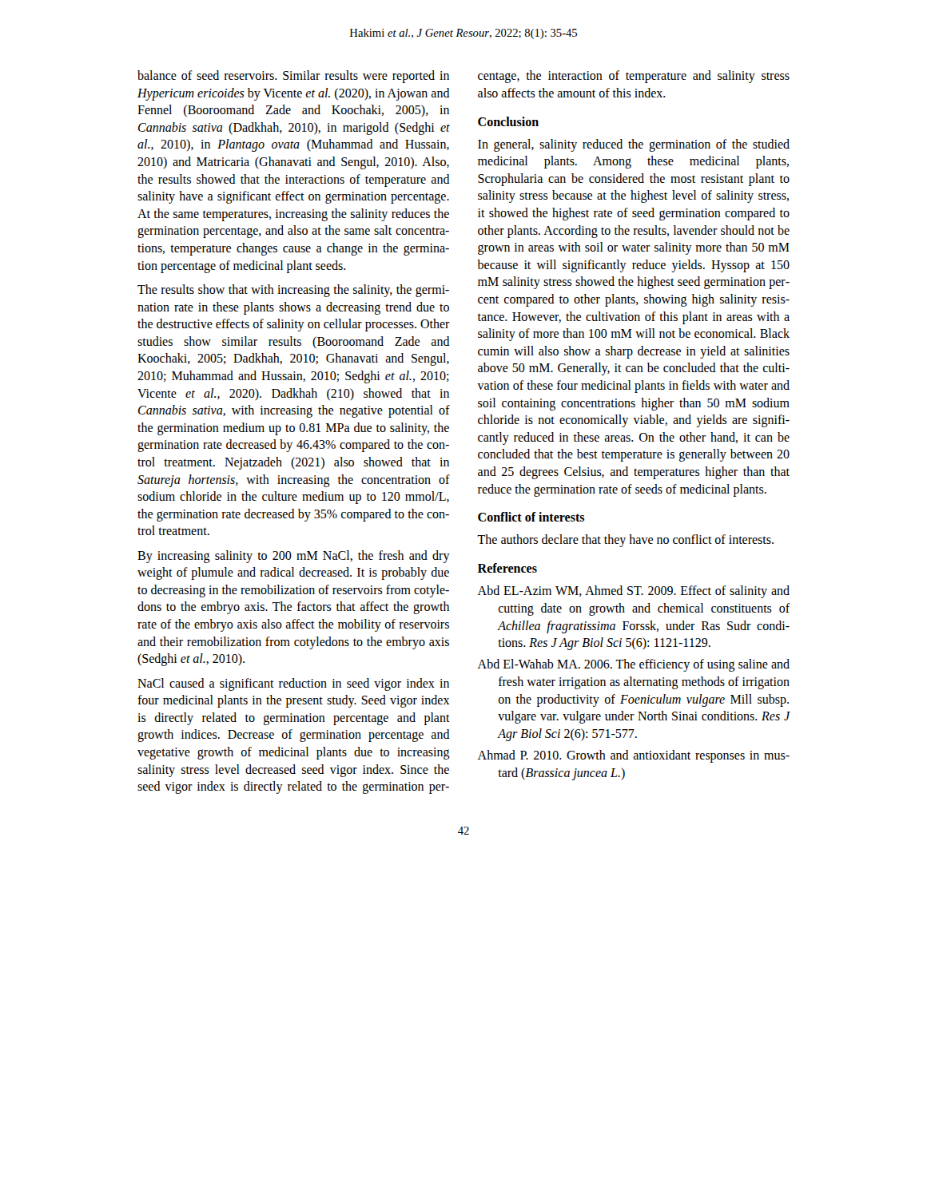Hakimi et al., J Genet Resour, 2022; 8(1): 35-45
balance of seed reservoirs. Similar results were reported in Hypericum ericoides by Vicente et al. (2020), in Ajowan and Fennel (Booroomand Zade and Koochaki, 2005), in Cannabis sativa (Dadkhah, 2010), in marigold (Sedghi et al., 2010), in Plantago ovata (Muhammad and Hussain, 2010) and Matricaria (Ghanavati and Sengul, 2010). Also, the results showed that the interactions of temperature and salinity have a significant effect on germination percentage. At the same temperatures, increasing the salinity reduces the germination percentage, and also at the same salt concentrations, temperature changes cause a change in the germination percentage of medicinal plant seeds.
The results show that with increasing the salinity, the germination rate in these plants shows a decreasing trend due to the destructive effects of salinity on cellular processes. Other studies show similar results (Booroomand Zade and Koochaki, 2005; Dadkhah, 2010; Ghanavati and Sengul, 2010; Muhammad and Hussain, 2010; Sedghi et al., 2010; Vicente et al., 2020). Dadkhah (210) showed that in Cannabis sativa, with increasing the negative potential of the germination medium up to 0.81 MPa due to salinity, the germination rate decreased by 46.43% compared to the control treatment. Nejatzadeh (2021) also showed that in Satureja hortensis, with increasing the concentration of sodium chloride in the culture medium up to 120 mmol/L, the germination rate decreased by 35% compared to the control treatment.
By increasing salinity to 200 mM NaCl, the fresh and dry weight of plumule and radical decreased. It is probably due to decreasing in the remobilization of reservoirs from cotyledons to the embryo axis. The factors that affect the growth rate of the embryo axis also affect the mobility of reservoirs and their remobilization from cotyledons to the embryo axis (Sedghi et al., 2010).
NaCl caused a significant reduction in seed vigor index in four medicinal plants in the present study. Seed vigor index is directly related to germination percentage and plant growth indices. Decrease of germination percentage and vegetative growth of medicinal plants due to increasing salinity stress level decreased seed vigor index. Since the seed vigor index is directly related to the germination percentage, the interaction of temperature and salinity stress also affects the amount of this index.
Conclusion
In general, salinity reduced the germination of the studied medicinal plants. Among these medicinal plants, Scrophularia can be considered the most resistant plant to salinity stress because at the highest level of salinity stress, it showed the highest rate of seed germination compared to other plants. According to the results, lavender should not be grown in areas with soil or water salinity more than 50 mM because it will significantly reduce yields. Hyssop at 150 mM salinity stress showed the highest seed germination percent compared to other plants, showing high salinity resistance. However, the cultivation of this plant in areas with a salinity of more than 100 mM will not be economical. Black cumin will also show a sharp decrease in yield at salinities above 50 mM. Generally, it can be concluded that the cultivation of these four medicinal plants in fields with water and soil containing concentrations higher than 50 mM sodium chloride is not economically viable, and yields are significantly reduced in these areas. On the other hand, it can be concluded that the best temperature is generally between 20 and 25 degrees Celsius, and temperatures higher than that reduce the germination rate of seeds of medicinal plants.
Conflict of interests
The authors declare that they have no conflict of interests.
References
Abd EL-Azim WM, Ahmed ST. 2009. Effect of salinity and cutting date on growth and chemical constituents of Achillea fragratissima Forssk, under Ras Sudr conditions. Res J Agr Biol Sci 5(6): 1121-1129.
Abd El-Wahab MA. 2006. The efficiency of using saline and fresh water irrigation as alternating methods of irrigation on the productivity of Foeniculum vulgare Mill subsp. vulgare var. vulgare under North Sinai conditions. Res J Agr Biol Sci 2(6): 571-577.
Ahmad P. 2010. Growth and antioxidant responses in mustard (Brassica juncea L.)
42